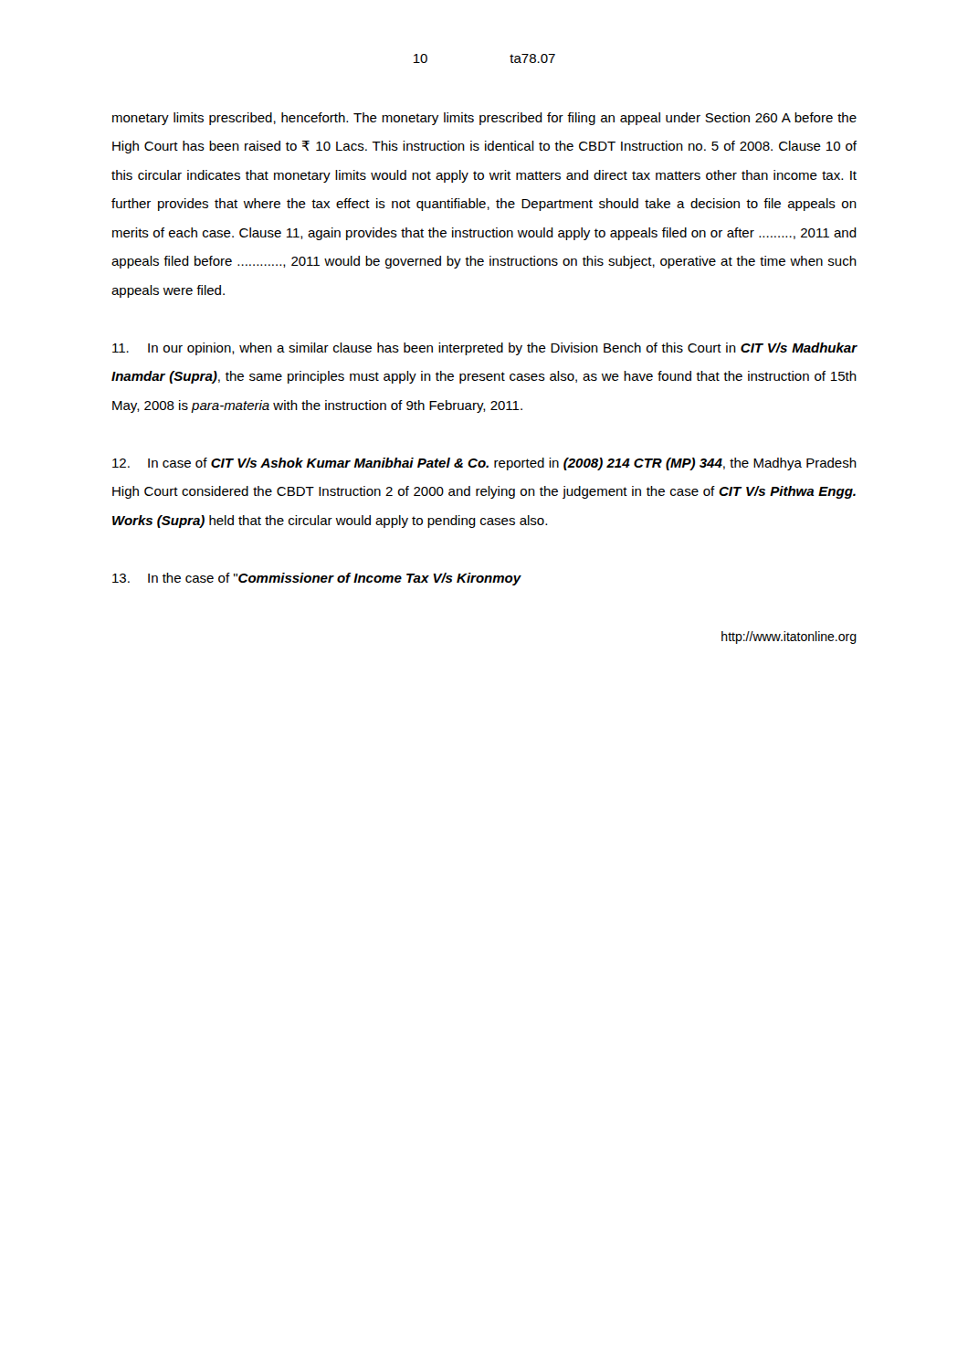10 ta78.07
monetary limits prescribed, henceforth. The monetary limits prescribed for filing an appeal under Section 260 A before the High Court has been raised to ₹ 10 Lacs. This instruction is identical to the CBDT Instruction no. 5 of 2008. Clause 10 of this circular indicates that monetary limits would not apply to writ matters and direct tax matters other than income tax. It further provides that where the tax effect is not quantifiable, the Department should take a decision to file appeals on merits of each case. Clause 11, again provides that the instruction would apply to appeals filed on or after ........., 2011 and appeals filed before ............, 2011 would be governed by the instructions on this subject, operative at the time when such appeals were filed.
11. In our opinion, when a similar clause has been interpreted by the Division Bench of this Court in CIT V/s Madhukar Inamdar (Supra), the same principles must apply in the present cases also, as we have found that the instruction of 15th May, 2008 is para-materia with the instruction of 9th February, 2011.
12. In case of CIT V/s Ashok Kumar Manibhai Patel & Co. reported in (2008) 214 CTR (MP) 344, the Madhya Pradesh High Court considered the CBDT Instruction 2 of 2000 and relying on the judgement in the case of CIT V/s Pithwa Engg. Works (Supra) held that the circular would apply to pending cases also.
13. In the case of "Commissioner of Income Tax V/s Kironmoy
http://www.itatonline.org